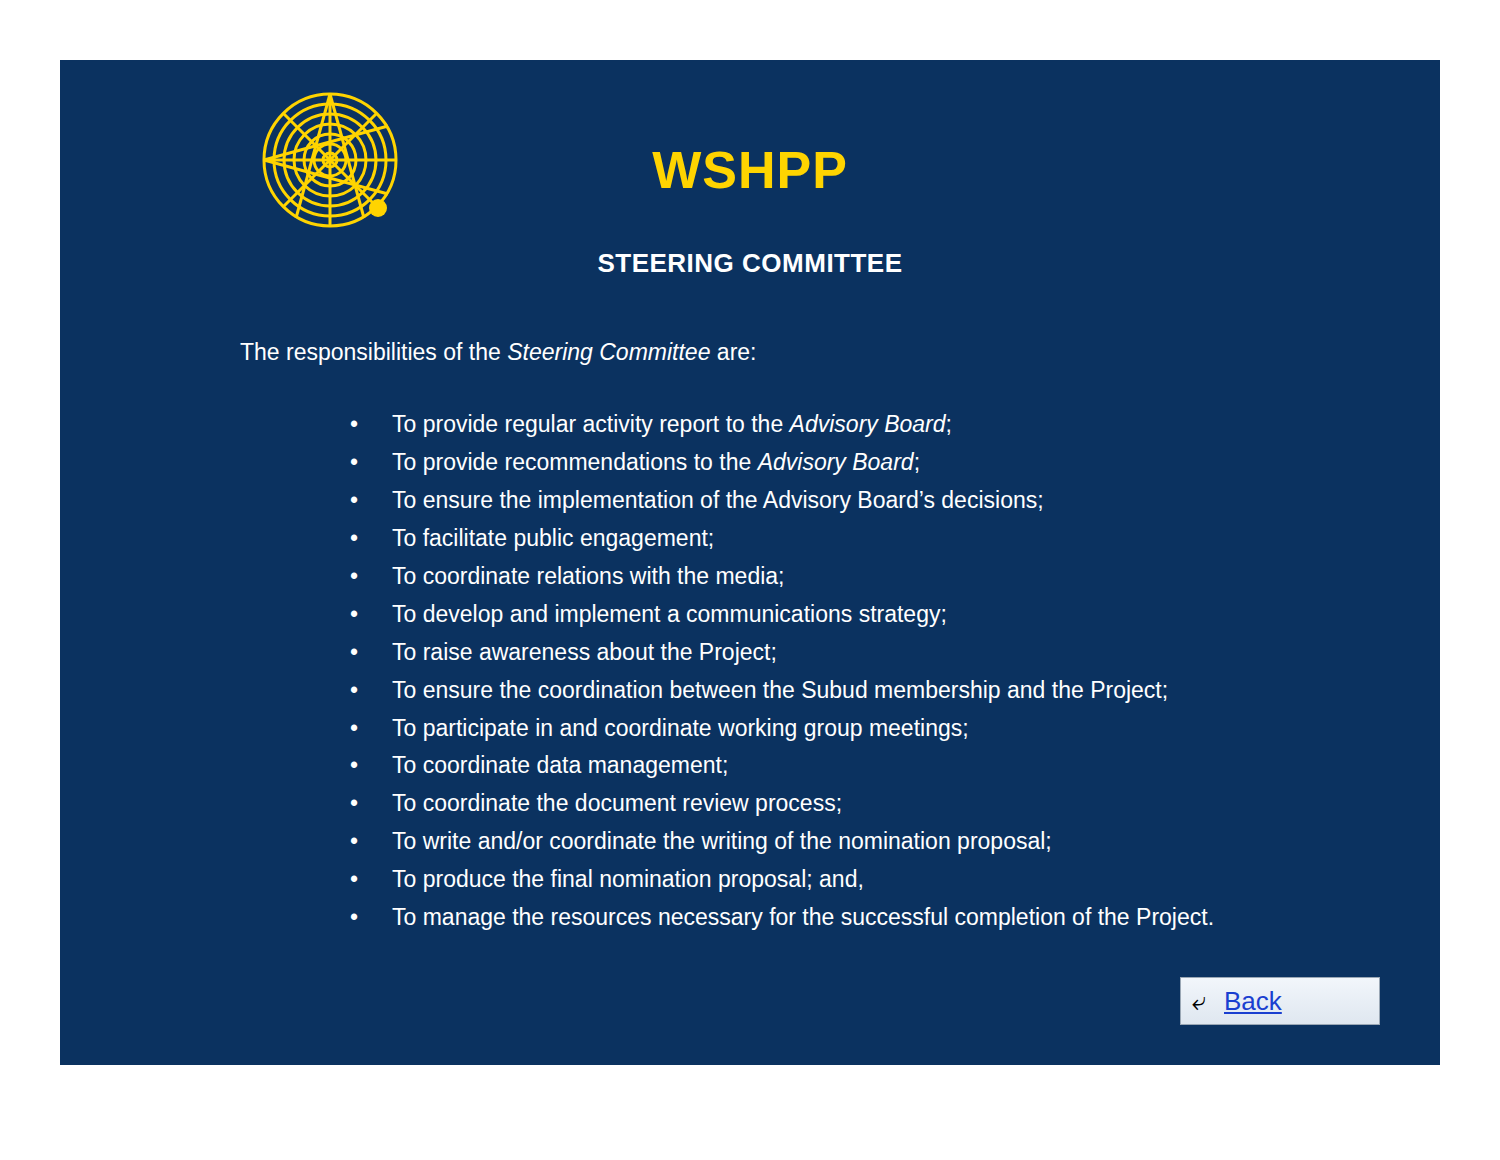WSHPP
STEERING COMMITTEE
The responsibilities of the Steering Committee are:
To provide regular activity report to the Advisory Board;
To provide recommendations to the Advisory Board;
To ensure the implementation of the Advisory Board’s decisions;
To facilitate public engagement;
To coordinate relations with the media;
To develop and implement a communications strategy;
To raise awareness about the Project;
To ensure the coordination between the Subud membership and the Project;
To participate in and coordinate working group meetings;
To coordinate data management;
To coordinate the document review process;
To write and/or coordinate the writing of the nomination proposal;
To produce the final nomination proposal; and,
To manage the resources necessary for the successful completion of the Project.
⤷ Back